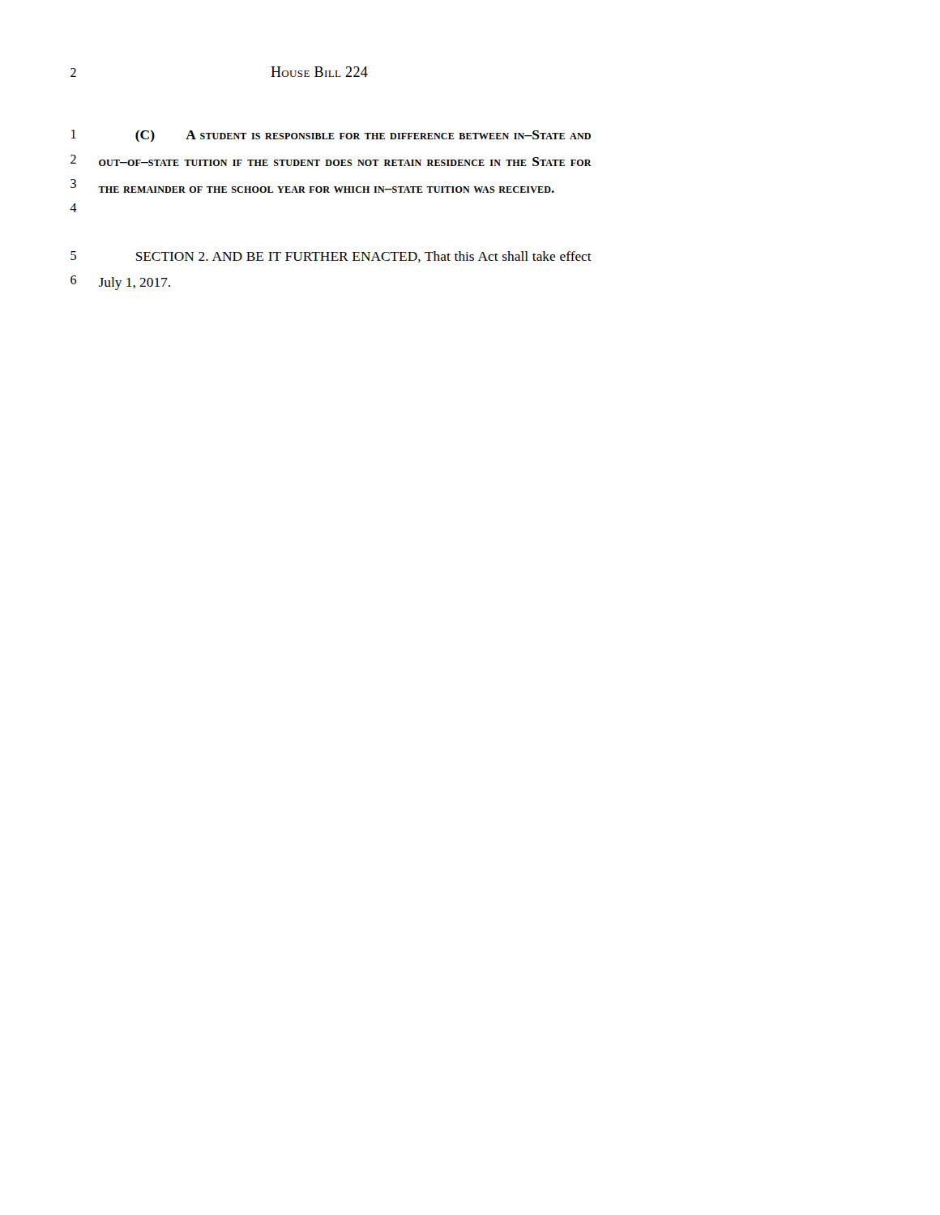2
House Bill 224
1
2
3
4
(C) A student is responsible for the difference between in–State and out–of–state tuition if the student does not retain residence in the State for the remainder of the school year for which in–state tuition was received.
5
6
SECTION 2. AND BE IT FURTHER ENACTED, That this Act shall take effect July 1, 2017.